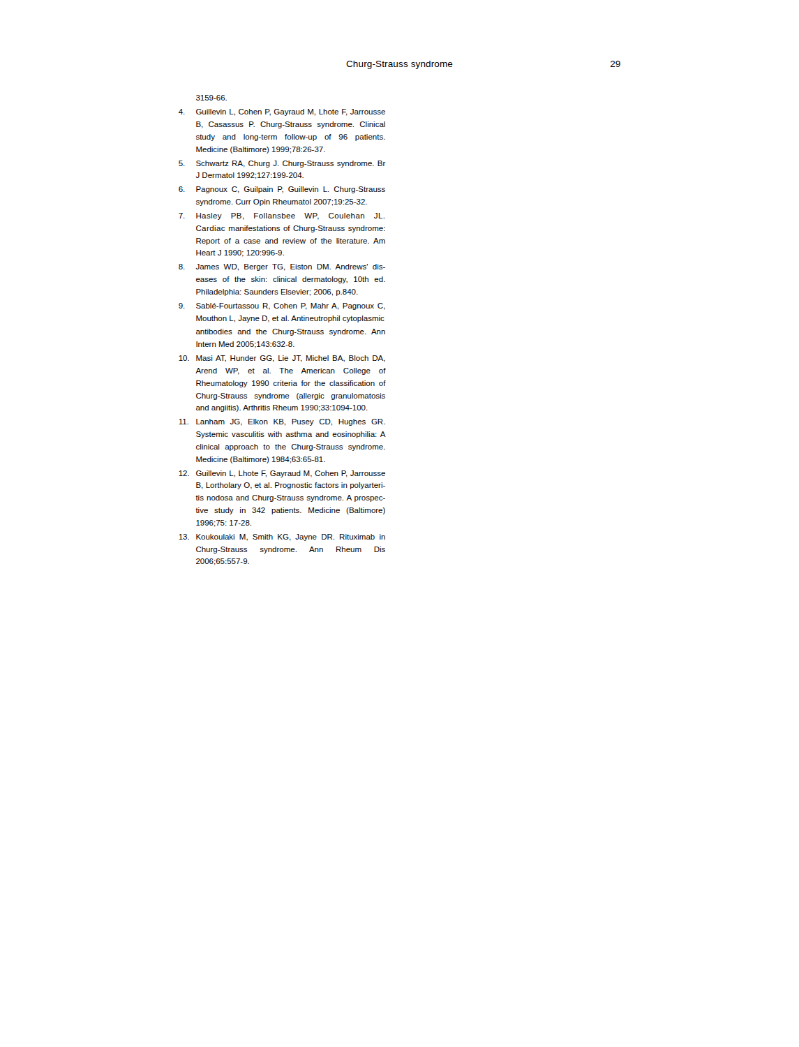Churg-Strauss syndrome 29
3159-66.
4. Guillevin L, Cohen P, Gayraud M, Lhote F, Jarrousse B, Casassus P. Churg-Strauss syndrome. Clinical study and long-term follow-up of 96 patients. Medicine (Baltimore) 1999;78:26-37.
5. Schwartz RA, Churg J. Churg-Strauss syndrome. Br J Dermatol 1992;127:199-204.
6. Pagnoux C, Guilpain P, Guillevin L. Churg-Strauss syndrome. Curr Opin Rheumatol 2007;19:25-32.
7. Hasley PB, Follansbee WP, Coulehan JL. Cardiac manifestations of Churg-Strauss syndrome: Report of a case and review of the literature. Am Heart J 1990; 120:996-9.
8. James WD, Berger TG, Eiston DM. Andrews' diseases of the skin: clinical dermatology, 10th ed. Philadelphia: Saunders Elsevier; 2006, p.840.
9. Sablé-Fourtassou R, Cohen P, Mahr A, Pagnoux C, Mouthon L, Jayne D, et al. Antineutrophil cytoplasmic
antibodies and the Churg-Strauss syndrome. Ann Intern Med 2005;143:632-8.
10. Masi AT, Hunder GG, Lie JT, Michel BA, Bloch DA, Arend WP, et al. The American College of Rheumatology 1990 criteria for the classification of Churg-Strauss syndrome (allergic granulomatosis and angiitis). Arthritis Rheum 1990;33:1094-100.
11. Lanham JG, Elkon KB, Pusey CD, Hughes GR. Systemic vasculitis with asthma and eosinophilia: A clinical approach to the Churg-Strauss syndrome. Medicine (Baltimore) 1984;63:65-81.
12. Guillevin L, Lhote F, Gayraud M, Cohen P, Jarrousse B, Lortholary O, et al. Prognostic factors in polyarteritis nodosa and Churg-Strauss syndrome. A prospective study in 342 patients. Medicine (Baltimore) 1996;75: 17-28.
13. Koukoulaki M, Smith KG, Jayne DR. Rituximab in Churg-Strauss syndrome. Ann Rheum Dis 2006;65:557-9.